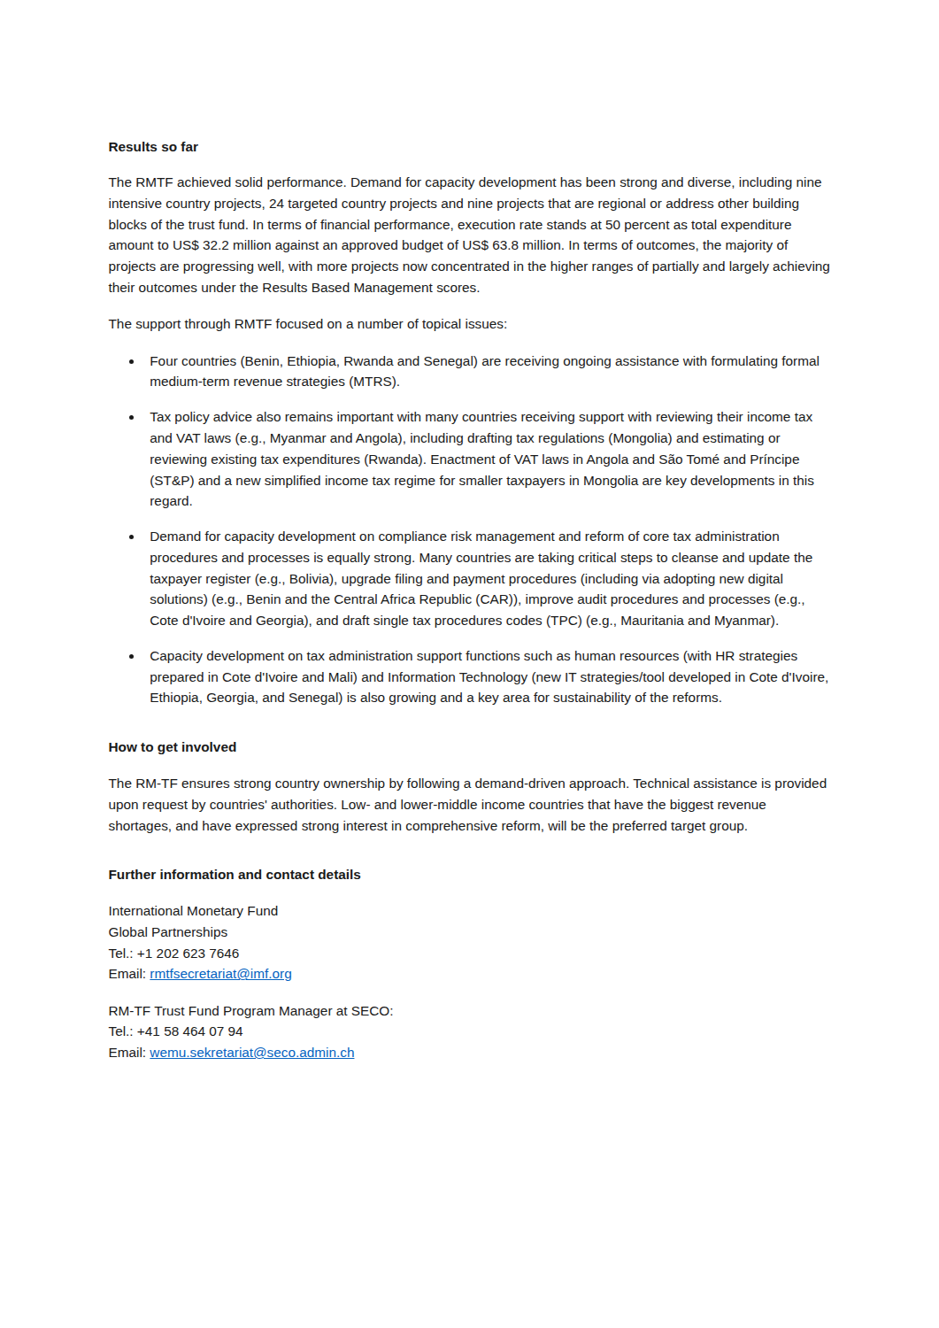Results so far
The RMTF achieved solid performance. Demand for capacity development has been strong and diverse, including nine intensive country projects, 24 targeted country projects and nine projects that are regional or address other building blocks of the trust fund. In terms of financial performance, execution rate stands at 50 percent as total expenditure amount to US$ 32.2 million against an approved budget of US$ 63.8 million. In terms of outcomes, the majority of projects are progressing well, with more projects now concentrated in the higher ranges of partially and largely achieving their outcomes under the Results Based Management scores.
The support through RMTF focused on a number of topical issues:
Four countries (Benin, Ethiopia, Rwanda and Senegal) are receiving ongoing assistance with formulating formal medium-term revenue strategies (MTRS).
Tax policy advice also remains important with many countries receiving support with reviewing their income tax and VAT laws (e.g., Myanmar and Angola), including drafting tax regulations (Mongolia) and estimating or reviewing existing tax expenditures (Rwanda). Enactment of VAT laws in Angola and São Tomé and Príncipe (ST&P) and a new simplified income tax regime for smaller taxpayers in Mongolia are key developments in this regard.
Demand for capacity development on compliance risk management and reform of core tax administration procedures and processes is equally strong. Many countries are taking critical steps to cleanse and update the taxpayer register (e.g., Bolivia), upgrade filing and payment procedures (including via adopting new digital solutions) (e.g., Benin and the Central Africa Republic (CAR)), improve audit procedures and processes (e.g., Cote d'Ivoire and Georgia), and draft single tax procedures codes (TPC) (e.g., Mauritania and Myanmar).
Capacity development on tax administration support functions such as human resources (with HR strategies prepared in Cote d'Ivoire and Mali) and Information Technology (new IT strategies/tool developed in Cote d'Ivoire, Ethiopia, Georgia, and Senegal) is also growing and a key area for sustainability of the reforms.
How to get involved
The RM-TF ensures strong country ownership by following a demand-driven approach. Technical assistance is provided upon request by countries' authorities. Low- and lower-middle income countries that have the biggest revenue shortages, and have expressed strong interest in comprehensive reform, will be the preferred target group.
Further information and contact details
International Monetary Fund
Global Partnerships
Tel.: +1 202 623 7646
Email: rmtfsecretariat@imf.org
RM-TF Trust Fund Program Manager at SECO:
Tel.: +41 58 464 07 94
Email: wemu.sekretariat@seco.admin.ch